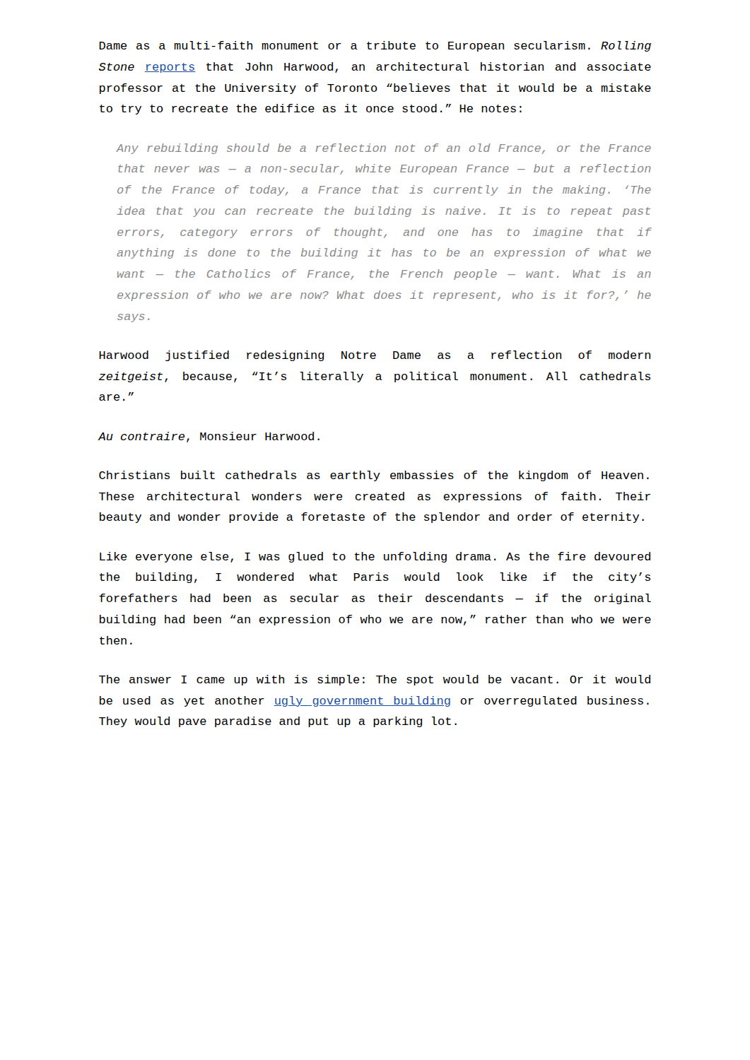Dame as a multi-faith monument or a tribute to European secularism. Rolling Stone reports that John Harwood, an architectural historian and associate professor at the University of Toronto “believes that it would be a mistake to try to recreate the edifice as it once stood.” He notes:
Any rebuilding should be a reflection not of an old France, or the France that never was — a non-secular, white European France — but a reflection of the France of today, a France that is currently in the making. ‘The idea that you can recreate the building is naive. It is to repeat past errors, category errors of thought, and one has to imagine that if anything is done to the building it has to be an expression of what we want — the Catholics of France, the French people — want. What is an expression of who we are now? What does it represent, who is it for?,’ he says.
Harwood justified redesigning Notre Dame as a reflection of modern zeitgeist, because, “It’s literally a political monument. All cathedrals are.”
Au contraire, Monsieur Harwood.
Christians built cathedrals as earthly embassies of the kingdom of Heaven. These architectural wonders were created as expressions of faith. Their beauty and wonder provide a foretaste of the splendor and order of eternity.
Like everyone else, I was glued to the unfolding drama. As the fire devoured the building, I wondered what Paris would look like if the city’s forefathers had been as secular as their descendants — if the original building had been “an expression of who we are now,” rather than who we were then.
The answer I came up with is simple: The spot would be vacant. Or it would be used as yet another ugly government building or overregulated business. They would pave paradise and put up a parking lot.